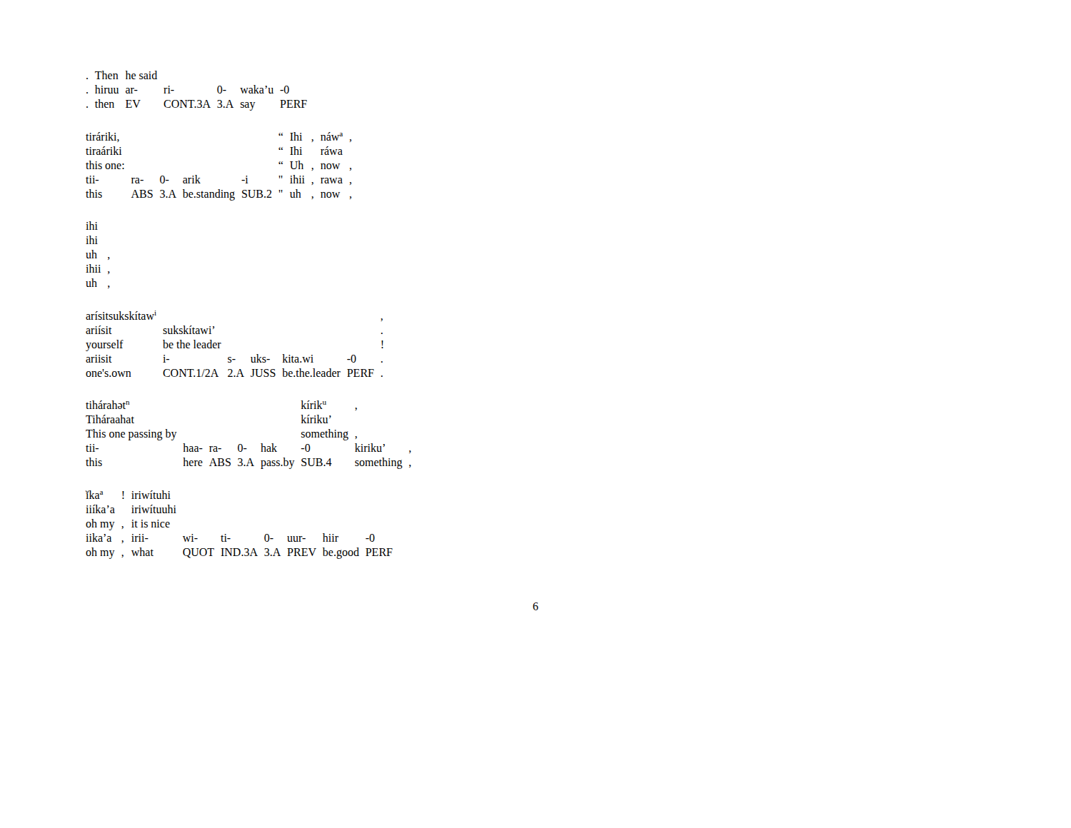| . | Then | he said | | | | |
| . | hiruu | ar- | ri- | 0- | waka’u | -0 |
| . | then | EV | CONT.3A | 3.A | say | PERF |
| tiráriki, | | | | | “ | Ihi | , | náw a | , |
| tiraáriki | | | | | “ | Ihi | | ráwa | |
| this one: | | | | | “ | Uh | , | now | , |
| tii- | ra- | 0- | arik | -i | " | ihii | , | rawa | , |
| this | ABS | 3.A | be.standing | SUB.2 | " | uh | , | now | , |
| ihi | |
| ihi | |
| uh | , |
| ihii | , |
| uh | , |
| arísitsukskítaw i | | | | | | , |
| ariísit | sukskítawi’ | | | | | . |
| yourself | be the leader | | | | | ! |
| ariisit | i- | s- | uks- | kita.wi | -0 | . |
| one's.own | CONT.1/2A | 2.A | JUSS | be.the.leader | PERF | . |
| tihárahət n | | | | | kírik u | , |
| Tiháraahat | | | | | kíriku’ | |
| This one passing by | | | | | something | , |
| tii- | haa- | ra- | 0- | hak | -0 | kiriku’ | , |
| this | here | ABS | 3.A | pass.by | SUB.4 | something | , |
| ĭka a | ! | iriwítuhi | | | | | | |
| iiíka’a | | iriwítuuhi | | | | | | |
| oh my | , | it is nice | | | | | | |
| iika’a | , | irii- | wi- | ti- | 0- | uur- | hiir | -0 |
| oh my | , | what | QUOT | IND.3A | 3.A | PREV | be.good | PERF |
6